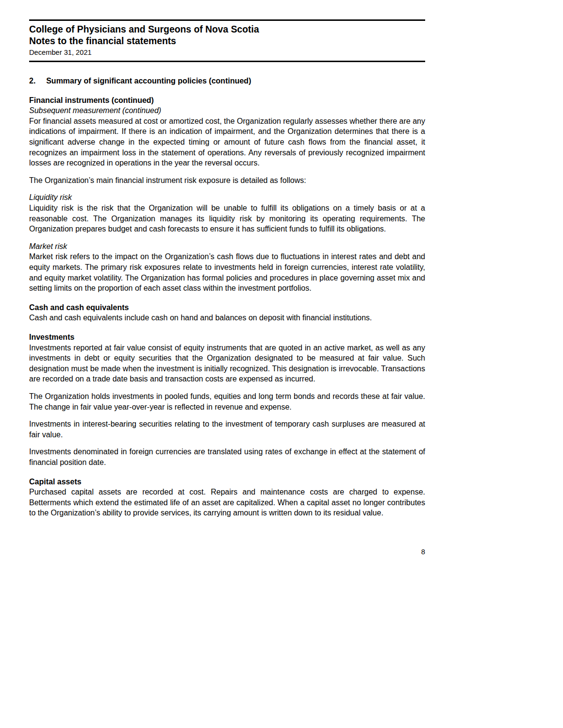College of Physicians and Surgeons of Nova Scotia
Notes to the financial statements
December 31, 2021
2. Summary of significant accounting policies (continued)
Financial instruments (continued)
Subsequent measurement (continued)
For financial assets measured at cost or amortized cost, the Organization regularly assesses whether there are any indications of impairment. If there is an indication of impairment, and the Organization determines that there is a significant adverse change in the expected timing or amount of future cash flows from the financial asset, it recognizes an impairment loss in the statement of operations. Any reversals of previously recognized impairment losses are recognized in operations in the year the reversal occurs.
The Organization’s main financial instrument risk exposure is detailed as follows:
Liquidity risk
Liquidity risk is the risk that the Organization will be unable to fulfill its obligations on a timely basis or at a reasonable cost. The Organization manages its liquidity risk by monitoring its operating requirements. The Organization prepares budget and cash forecasts to ensure it has sufficient funds to fulfill its obligations.
Market risk
Market risk refers to the impact on the Organization’s cash flows due to fluctuations in interest rates and debt and equity markets. The primary risk exposures relate to investments held in foreign currencies, interest rate volatility, and equity market volatility. The Organization has formal policies and procedures in place governing asset mix and setting limits on the proportion of each asset class within the investment portfolios.
Cash and cash equivalents
Cash and cash equivalents include cash on hand and balances on deposit with financial institutions.
Investments
Investments reported at fair value consist of equity instruments that are quoted in an active market, as well as any investments in debt or equity securities that the Organization designated to be measured at fair value. Such designation must be made when the investment is initially recognized. This designation is irrevocable. Transactions are recorded on a trade date basis and transaction costs are expensed as incurred.
The Organization holds investments in pooled funds, equities and long term bonds and records these at fair value. The change in fair value year-over-year is reflected in revenue and expense.
Investments in interest-bearing securities relating to the investment of temporary cash surpluses are measured at fair value.
Investments denominated in foreign currencies are translated using rates of exchange in effect at the statement of financial position date.
Capital assets
Purchased capital assets are recorded at cost. Repairs and maintenance costs are charged to expense. Betterments which extend the estimated life of an asset are capitalized. When a capital asset no longer contributes to the Organization’s ability to provide services, its carrying amount is written down to its residual value.
8